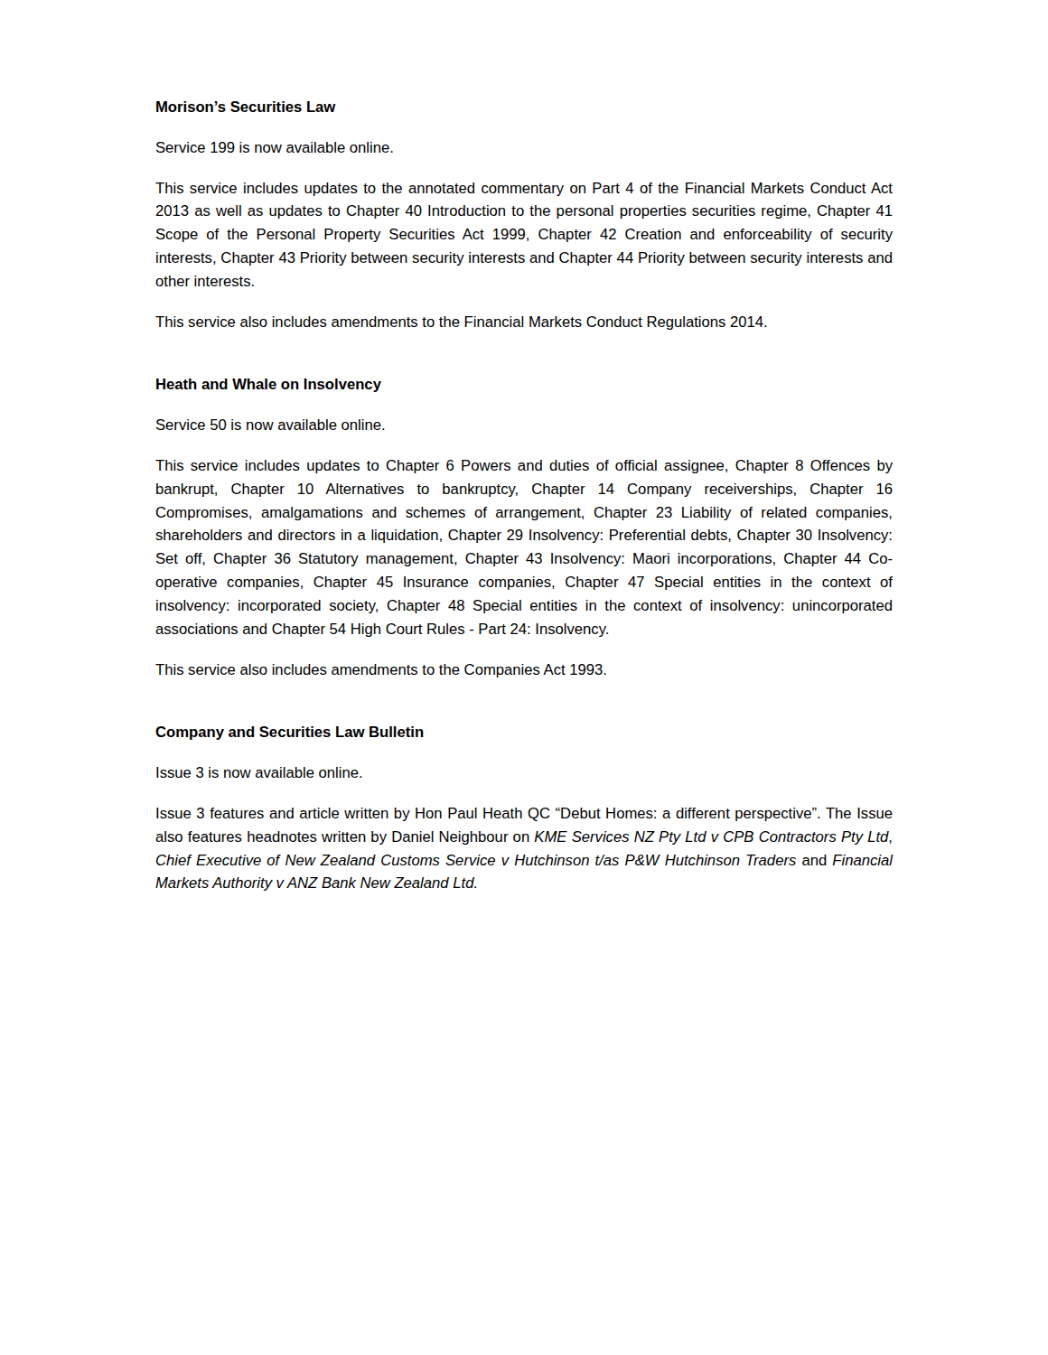Morison’s Securities Law
Service 199 is now available online.
This service includes updates to the annotated commentary on Part 4 of the Financial Markets Conduct Act 2013 as well as updates to Chapter 40 Introduction to the personal properties securities regime, Chapter 41 Scope of the Personal Property Securities Act 1999, Chapter 42 Creation and enforceability of security interests, Chapter 43 Priority between security interests and Chapter 44 Priority between security interests and other interests.
This service also includes amendments to the Financial Markets Conduct Regulations 2014.
Heath and Whale on Insolvency
Service 50 is now available online.
This service includes updates to Chapter 6 Powers and duties of official assignee, Chapter 8 Offences by bankrupt, Chapter 10 Alternatives to bankruptcy, Chapter 14 Company receiverships, Chapter 16 Compromises, amalgamations and schemes of arrangement, Chapter 23 Liability of related companies, shareholders and directors in a liquidation, Chapter 29 Insolvency: Preferential debts, Chapter 30 Insolvency: Set off, Chapter 36 Statutory management, Chapter 43 Insolvency: Maori incorporations, Chapter 44 Co-operative companies, Chapter 45 Insurance companies, Chapter 47 Special entities in the context of insolvency: incorporated society, Chapter 48 Special entities in the context of insolvency: unincorporated associations and Chapter 54 High Court Rules - Part 24: Insolvency.
This service also includes amendments to the Companies Act 1993.
Company and Securities Law Bulletin
Issue 3 is now available online.
Issue 3 features and article written by Hon Paul Heath QC “Debut Homes: a different perspective”. The Issue also features headnotes written by Daniel Neighbour on KME Services NZ Pty Ltd v CPB Contractors Pty Ltd, Chief Executive of New Zealand Customs Service v Hutchinson t/as P&W Hutchinson Traders and Financial Markets Authority v ANZ Bank New Zealand Ltd.